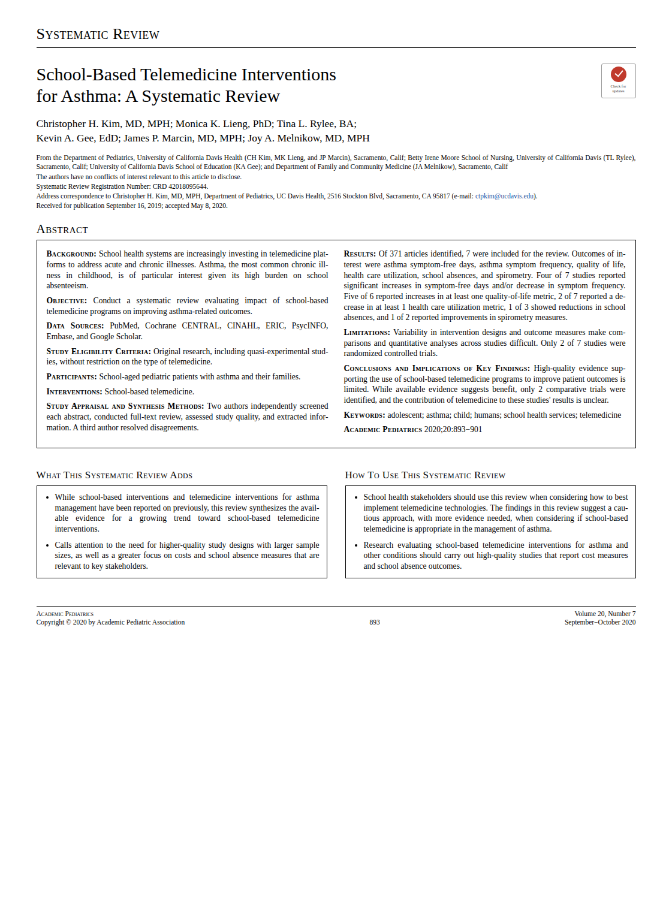Systematic Review
Check for
updates
School-Based Telemedicine Interventions
for Asthma: A Systematic Review
Christopher H. Kim, MD, MPH; Monica K. Lieng, PhD; Tina L. Rylee, BA;
Kevin A. Gee, EdD; James P. Marcin, MD, MPH; Joy A. Melnikow, MD, MPH
From the Department of Pediatrics, University of California Davis Health (CH Kim, MK Lieng, and JP Marcin), Sacramento, Calif; Betty Irene Moore School of Nursing, University of California Davis (TL Rylee), Sacramento, Calif; University of California Davis School of Education (KA Gee); and Department of Family and Community Medicine (JA Melnikow), Sacramento, Calif
The authors have no conflicts of interest relevant to this article to disclose.
Systematic Review Registration Number: CRD 42018095644.
Address correspondence to Christopher H. Kim, MD, MPH, Department of Pediatrics, UC Davis Health, 2516 Stockton Blvd, Sacramento, CA 95817 (e-mail: ctpkim@ucdavis.edu).
Received for publication September 16, 2019; accepted May 8, 2020.
Abstract
Background: School health systems are increasingly investing in telemedicine platforms to address acute and chronic illnesses. Asthma, the most common chronic illness in childhood, is of particular interest given its high burden on school absenteeism.
Objective: Conduct a systematic review evaluating impact of school-based telemedicine programs on improving asthma-related outcomes.
Data Sources: PubMed, Cochrane CENTRAL, CINAHL, ERIC, PsycINFO, Embase, and Google Scholar.
Study Eligibility Criteria: Original research, including quasi-experimental studies, without restriction on the type of telemedicine.
Participants: School-aged pediatric patients with asthma and their families.
Interventions: School-based telemedicine.
Study Appraisal and Synthesis Methods: Two authors independently screened each abstract, conducted full-text review, assessed study quality, and extracted information. A third author resolved disagreements.
Results: Of 371 articles identified, 7 were included for the review. Outcomes of interest were asthma symptom-free days, asthma symptom frequency, quality of life, health care utilization, school absences, and spirometry. Four of 7 studies reported significant increases in symptom-free days and/or decrease in symptom frequency. Five of 6 reported increases in at least one quality-of-life metric, 2 of 7 reported a decrease in at least 1 health care utilization metric, 1 of 3 showed reductions in school absences, and 1 of 2 reported improvements in spirometry measures.
Limitations: Variability in intervention designs and outcome measures make comparisons and quantitative analyses across studies difficult. Only 2 of 7 studies were randomized controlled trials.
Conclusions and Implications of Key Findings: High-quality evidence supporting the use of school-based telemedicine programs to improve patient outcomes is limited. While available evidence suggests benefit, only 2 comparative trials were identified, and the contribution of telemedicine to these studies' results is unclear.
Keywords: adolescent; asthma; child; humans; school health services; telemedicine
Academic Pediatrics 2020;20:893−901
What This Systematic Review Adds
While school-based interventions and telemedicine interventions for asthma management have been reported on previously, this review synthesizes the available evidence for a growing trend toward school-based telemedicine interventions.
Calls attention to the need for higher-quality study designs with larger sample sizes, as well as a greater focus on costs and school absence measures that are relevant to key stakeholders.
How To Use This Systematic Review
School health stakeholders should use this review when considering how to best implement telemedicine technologies. The findings in this review suggest a cautious approach, with more evidence needed, when considering if school-based telemedicine is appropriate in the management of asthma.
Research evaluating school-based telemedicine interventions for asthma and other conditions should carry out high-quality studies that report cost measures and school absence outcomes.
Academic Pediatrics
Copyright © 2020 by Academic Pediatric Association
893
Volume 20, Number 7
September−October 2020